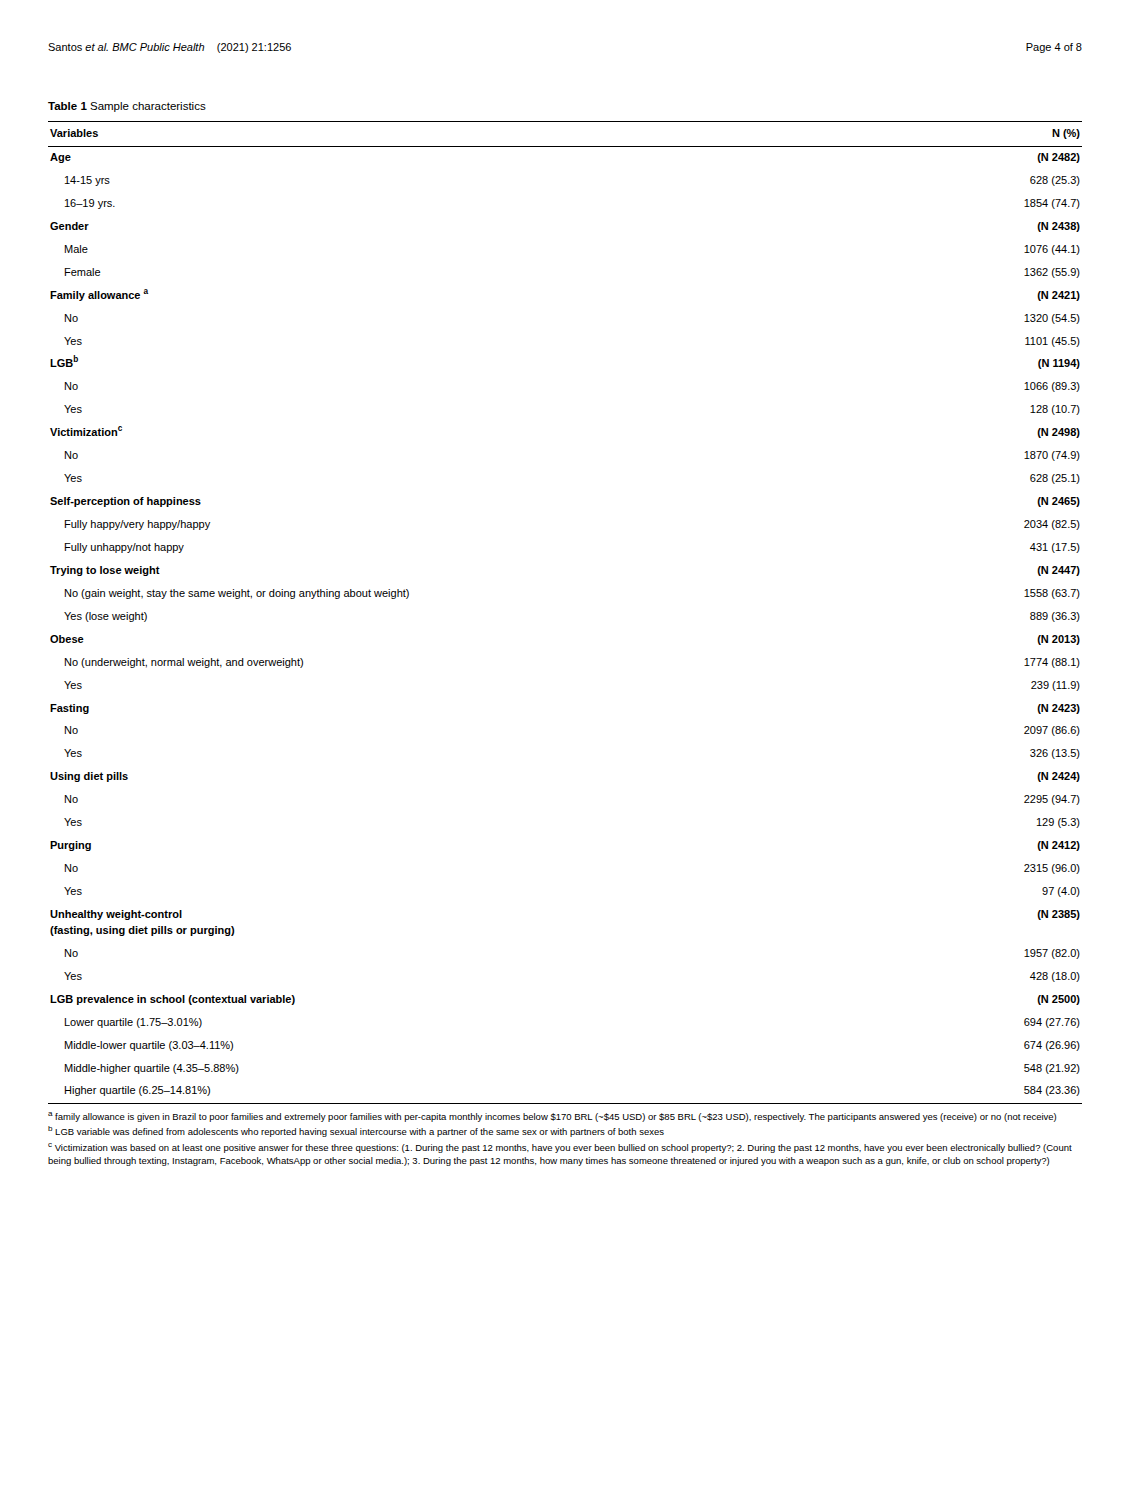Santos et al. BMC Public Health (2021) 21:1256
Page 4 of 8
Table 1 Sample characteristics
| Variables | N (%) |
| --- | --- |
| Age | (N 2482) |
| 14-15 yrs | 628 (25.3) |
| 16–19 yrs. | 1854 (74.7) |
| Gender | (N 2438) |
| Male | 1076 (44.1) |
| Female | 1362 (55.9) |
| Family allowance a | (N 2421) |
| No | 1320 (54.5) |
| Yes | 1101 (45.5) |
| LGB b | (N 1194) |
| No | 1066 (89.3) |
| Yes | 128 (10.7) |
| Victimization c | (N 2498) |
| No | 1870 (74.9) |
| Yes | 628 (25.1) |
| Self-perception of happiness | (N 2465) |
| Fully happy/very happy/happy | 2034 (82.5) |
| Fully unhappy/not happy | 431 (17.5) |
| Trying to lose weight | (N 2447) |
| No (gain weight, stay the same weight, or doing anything about weight) | 1558 (63.7) |
| Yes (lose weight) | 889 (36.3) |
| Obese | (N 2013) |
| No (underweight, normal weight, and overweight) | 1774 (88.1) |
| Yes | 239 (11.9) |
| Fasting | (N 2423) |
| No | 2097 (86.6) |
| Yes | 326 (13.5) |
| Using diet pills | (N 2424) |
| No | 2295 (94.7) |
| Yes | 129 (5.3) |
| Purging | (N 2412) |
| No | 2315 (96.0) |
| Yes | 97 (4.0) |
| Unhealthy weight-control (fasting, using diet pills or purging) | (N 2385) |
| No | 1957 (82.0) |
| Yes | 428 (18.0) |
| LGB prevalence in school (contextual variable) | (N 2500) |
| Lower quartile (1.75–3.01%) | 694 (27.76) |
| Middle-lower quartile (3.03–4.11%) | 674 (26.96) |
| Middle-higher quartile (4.35–5.88%) | 548 (21.92) |
| Higher quartile (6.25–14.81%) | 584 (23.36) |
a family allowance is given in Brazil to poor families and extremely poor families with per-capita monthly incomes below $170 BRL (~$45 USD) or $85 BRL (~$23 USD), respectively. The participants answered yes (receive) or no (not receive)
b LGB variable was defined from adolescents who reported having sexual intercourse with a partner of the same sex or with partners of both sexes
c Victimization was based on at least one positive answer for these three questions: (1. During the past 12 months, have you ever been bullied on school property?; 2. During the past 12 months, have you ever been electronically bullied? (Count being bullied through texting, Instagram, Facebook, WhatsApp or other social media.); 3. During the past 12 months, how many times has someone threatened or injured you with a weapon such as a gun, knife, or club on school property?)